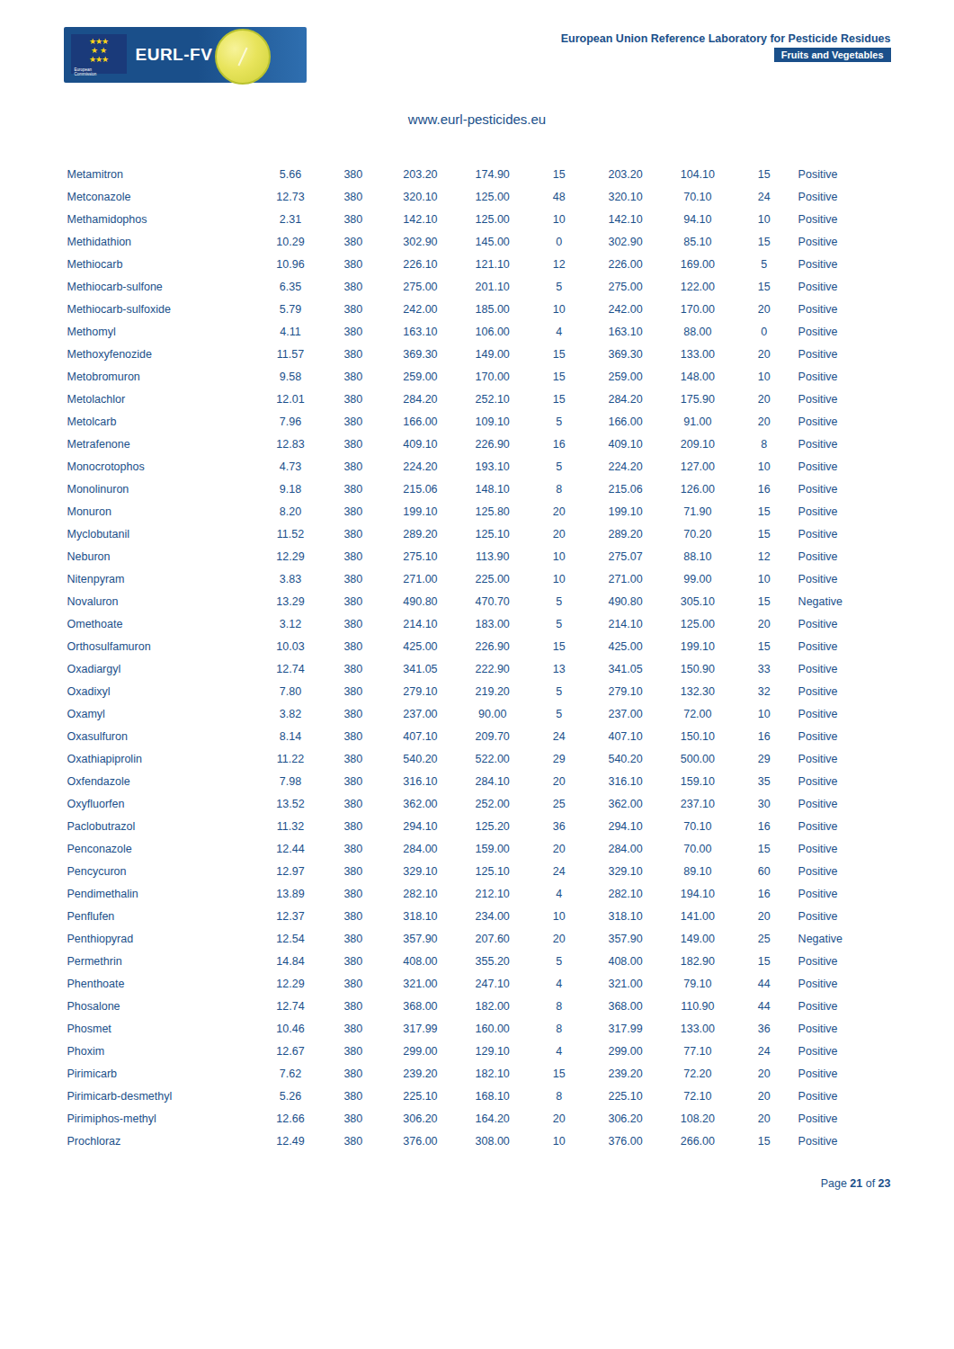★★★
★ ★
★★★ European
Commission
EURL-FV
European Union Reference Laboratory for Pesticide Residues
Fruits and Vegetables
www.eurl-pesticides.eu
| Metamitron | 5.66 | 380 | 203.20 | 174.90 | 15 | 203.20 | 104.10 | 15 | Positive |
| Metconazole | 12.73 | 380 | 320.10 | 125.00 | 48 | 320.10 | 70.10 | 24 | Positive |
| Methamidophos | 2.31 | 380 | 142.10 | 125.00 | 10 | 142.10 | 94.10 | 10 | Positive |
| Methidathion | 10.29 | 380 | 302.90 | 145.00 | 0 | 302.90 | 85.10 | 15 | Positive |
| Methiocarb | 10.96 | 380 | 226.10 | 121.10 | 12 | 226.00 | 169.00 | 5 | Positive |
| Methiocarb-sulfone | 6.35 | 380 | 275.00 | 201.10 | 5 | 275.00 | 122.00 | 15 | Positive |
| Methiocarb-sulfoxide | 5.79 | 380 | 242.00 | 185.00 | 10 | 242.00 | 170.00 | 20 | Positive |
| Methomyl | 4.11 | 380 | 163.10 | 106.00 | 4 | 163.10 | 88.00 | 0 | Positive |
| Methoxyfenozide | 11.57 | 380 | 369.30 | 149.00 | 15 | 369.30 | 133.00 | 20 | Positive |
| Metobromuron | 9.58 | 380 | 259.00 | 170.00 | 15 | 259.00 | 148.00 | 10 | Positive |
| Metolachlor | 12.01 | 380 | 284.20 | 252.10 | 15 | 284.20 | 175.90 | 20 | Positive |
| Metolcarb | 7.96 | 380 | 166.00 | 109.10 | 5 | 166.00 | 91.00 | 20 | Positive |
| Metrafenone | 12.83 | 380 | 409.10 | 226.90 | 16 | 409.10 | 209.10 | 8 | Positive |
| Monocrotophos | 4.73 | 380 | 224.20 | 193.10 | 5 | 224.20 | 127.00 | 10 | Positive |
| Monolinuron | 9.18 | 380 | 215.06 | 148.10 | 8 | 215.06 | 126.00 | 16 | Positive |
| Monuron | 8.20 | 380 | 199.10 | 125.80 | 20 | 199.10 | 71.90 | 15 | Positive |
| Myclobutanil | 11.52 | 380 | 289.20 | 125.10 | 20 | 289.20 | 70.20 | 15 | Positive |
| Neburon | 12.29 | 380 | 275.10 | 113.90 | 10 | 275.07 | 88.10 | 12 | Positive |
| Nitenpyram | 3.83 | 380 | 271.00 | 225.00 | 10 | 271.00 | 99.00 | 10 | Positive |
| Novaluron | 13.29 | 380 | 490.80 | 470.70 | 5 | 490.80 | 305.10 | 15 | Negative |
| Omethoate | 3.12 | 380 | 214.10 | 183.00 | 5 | 214.10 | 125.00 | 20 | Positive |
| Orthosulfamuron | 10.03 | 380 | 425.00 | 226.90 | 15 | 425.00 | 199.10 | 15 | Positive |
| Oxadiargyl | 12.74 | 380 | 341.05 | 222.90 | 13 | 341.05 | 150.90 | 33 | Positive |
| Oxadixyl | 7.80 | 380 | 279.10 | 219.20 | 5 | 279.10 | 132.30 | 32 | Positive |
| Oxamyl | 3.82 | 380 | 237.00 | 90.00 | 5 | 237.00 | 72.00 | 10 | Positive |
| Oxasulfuron | 8.14 | 380 | 407.10 | 209.70 | 24 | 407.10 | 150.10 | 16 | Positive |
| Oxathiapiprolin | 11.22 | 380 | 540.20 | 522.00 | 29 | 540.20 | 500.00 | 29 | Positive |
| Oxfendazole | 7.98 | 380 | 316.10 | 284.10 | 20 | 316.10 | 159.10 | 35 | Positive |
| Oxyfluorfen | 13.52 | 380 | 362.00 | 252.00 | 25 | 362.00 | 237.10 | 30 | Positive |
| Paclobutrazol | 11.32 | 380 | 294.10 | 125.20 | 36 | 294.10 | 70.10 | 16 | Positive |
| Penconazole | 12.44 | 380 | 284.00 | 159.00 | 20 | 284.00 | 70.00 | 15 | Positive |
| Pencycuron | 12.97 | 380 | 329.10 | 125.10 | 24 | 329.10 | 89.10 | 60 | Positive |
| Pendimethalin | 13.89 | 380 | 282.10 | 212.10 | 4 | 282.10 | 194.10 | 16 | Positive |
| Penflufen | 12.37 | 380 | 318.10 | 234.00 | 10 | 318.10 | 141.00 | 20 | Positive |
| Penthiopyrad | 12.54 | 380 | 357.90 | 207.60 | 20 | 357.90 | 149.00 | 25 | Negative |
| Permethrin | 14.84 | 380 | 408.00 | 355.20 | 5 | 408.00 | 182.90 | 15 | Positive |
| Phenthoate | 12.29 | 380 | 321.00 | 247.10 | 4 | 321.00 | 79.10 | 44 | Positive |
| Phosalone | 12.74 | 380 | 368.00 | 182.00 | 8 | 368.00 | 110.90 | 44 | Positive |
| Phosmet | 10.46 | 380 | 317.99 | 160.00 | 8 | 317.99 | 133.00 | 36 | Positive |
| Phoxim | 12.67 | 380 | 299.00 | 129.10 | 4 | 299.00 | 77.10 | 24 | Positive |
| Pirimicarb | 7.62 | 380 | 239.20 | 182.10 | 15 | 239.20 | 72.20 | 20 | Positive |
| Pirimicarb-desmethyl | 5.26 | 380 | 225.10 | 168.10 | 8 | 225.10 | 72.10 | 20 | Positive |
| Pirimiphos-methyl | 12.66 | 380 | 306.20 | 164.20 | 20 | 306.20 | 108.20 | 20 | Positive |
| Prochloraz | 12.49 | 380 | 376.00 | 308.00 | 10 | 376.00 | 266.00 | 15 | Positive |
Page 21 of 23